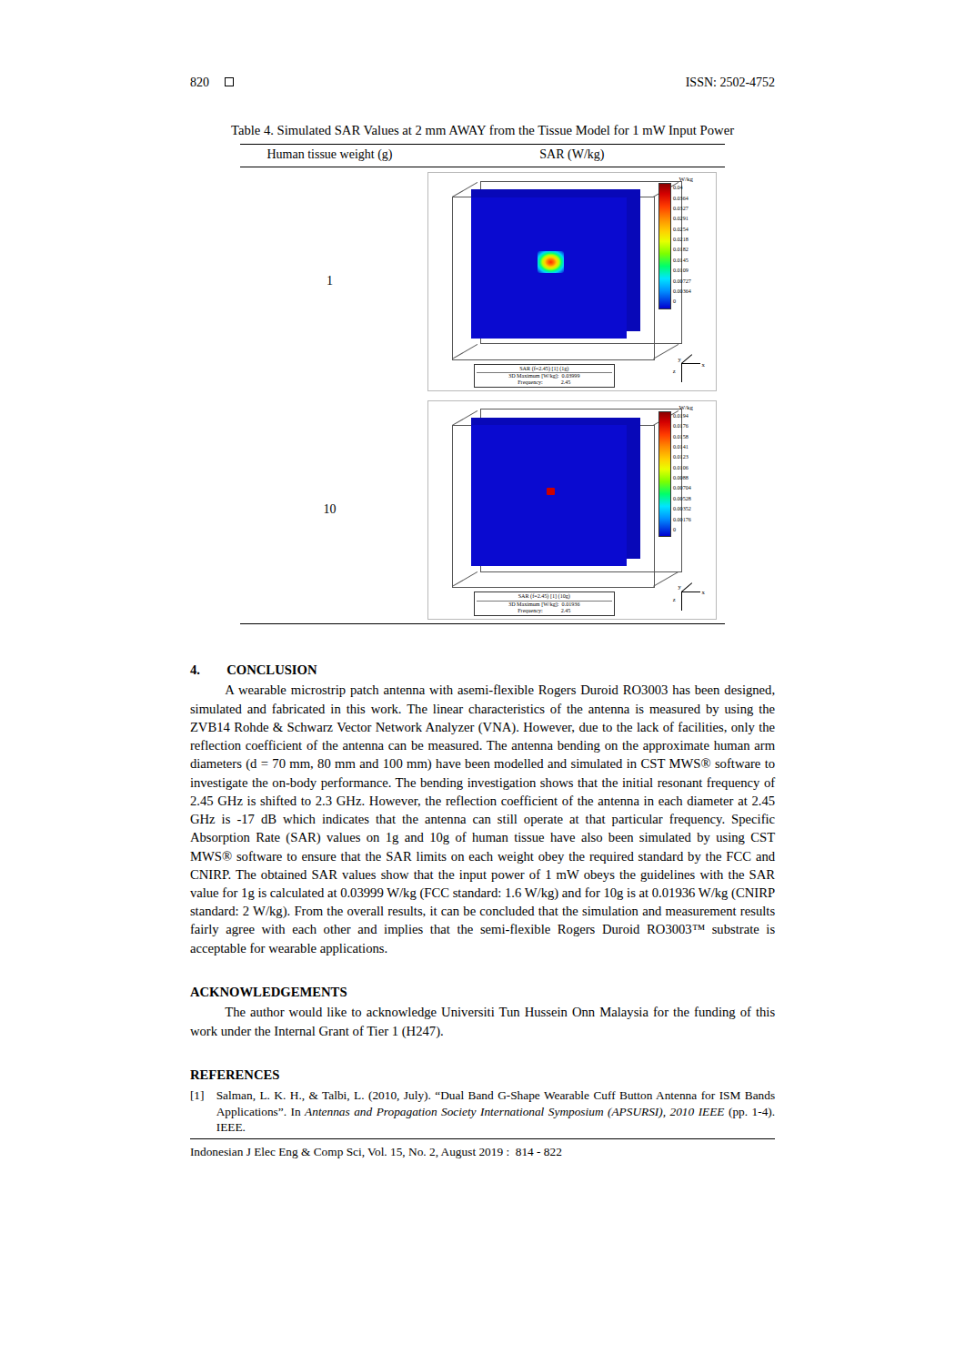820
ISSN: 2502-4752
Table 4. Simulated SAR Values at 2 mm AWAY from the Tissue Model for 1 mW Input Power
| Human tissue weight (g) | SAR (W/kg) |
| --- | --- |
| 1 | W/kg 0.04 0.0364 0.0327 0.0291 0.0254 0.0218 0.0182 0.0145 0.0109 0.00727 0.00364 0 y x z SAR (f=2.45) [1] (1g) 3D Maximum [W/kg]: 0.03999 Frequency: 2.45 |
| 10 | W/kg 0.0194 0.0176 0.0158 0.0141 0.0123 0.0106 0.0088 0.00704 0.00528 0.00352 0.00176 0 y x z SAR (f=2.45) [1] (10g) 3D Maximum [W/kg]: 0.01936 Frequency: 2.45 |
4. CONCLUSION
A wearable microstrip patch antenna with asemi-flexible Rogers Duroid RO3003 has been designed, simulated and fabricated in this work. The linear characteristics of the antenna is measured by using the ZVB14 Rohde & Schwarz Vector Network Analyzer (VNA). However, due to the lack of facilities, only the reflection coefficient of the antenna can be measured. The antenna bending on the approximate human arm diameters (d = 70 mm, 80 mm and 100 mm) have been modelled and simulated in CST MWS® software to investigate the on-body performance. The bending investigation shows that the initial resonant frequency of 2.45 GHz is shifted to 2.3 GHz. However, the reflection coefficient of the antenna in each diameter at 2.45 GHz is -17 dB which indicates that the antenna can still operate at that particular frequency. Specific Absorption Rate (SAR) values on 1g and 10g of human tissue have also been simulated by using CST MWS® software to ensure that the SAR limits on each weight obey the required standard by the FCC and CNIRP. The obtained SAR values show that the input power of 1 mW obeys the guidelines with the SAR value for 1g is calculated at 0.03999 W/kg (FCC standard: 1.6 W/kg) and for 10g is at 0.01936 W/kg (CNIRP standard: 2 W/kg). From the overall results, it can be concluded that the simulation and measurement results fairly agree with each other and implies that the semi-flexible Rogers Duroid RO3003™ substrate is acceptable for wearable applications.
ACKNOWLEDGEMENTS
The author would like to acknowledge Universiti Tun Hussein Onn Malaysia for the funding of this work under the Internal Grant of Tier 1 (H247).
REFERENCES
[1]
Salman, L. K. H., & Talbi, L. (2010, July). “Dual Band G-Shape Wearable Cuff Button Antenna for ISM Bands Applications”. In Antennas and Propagation Society International Symposium (APSURSI), 2010 IEEE (pp. 1-4). IEEE.
Indonesian J Elec Eng & Comp Sci, Vol. 15, No. 2, August 2019 : 814 - 822